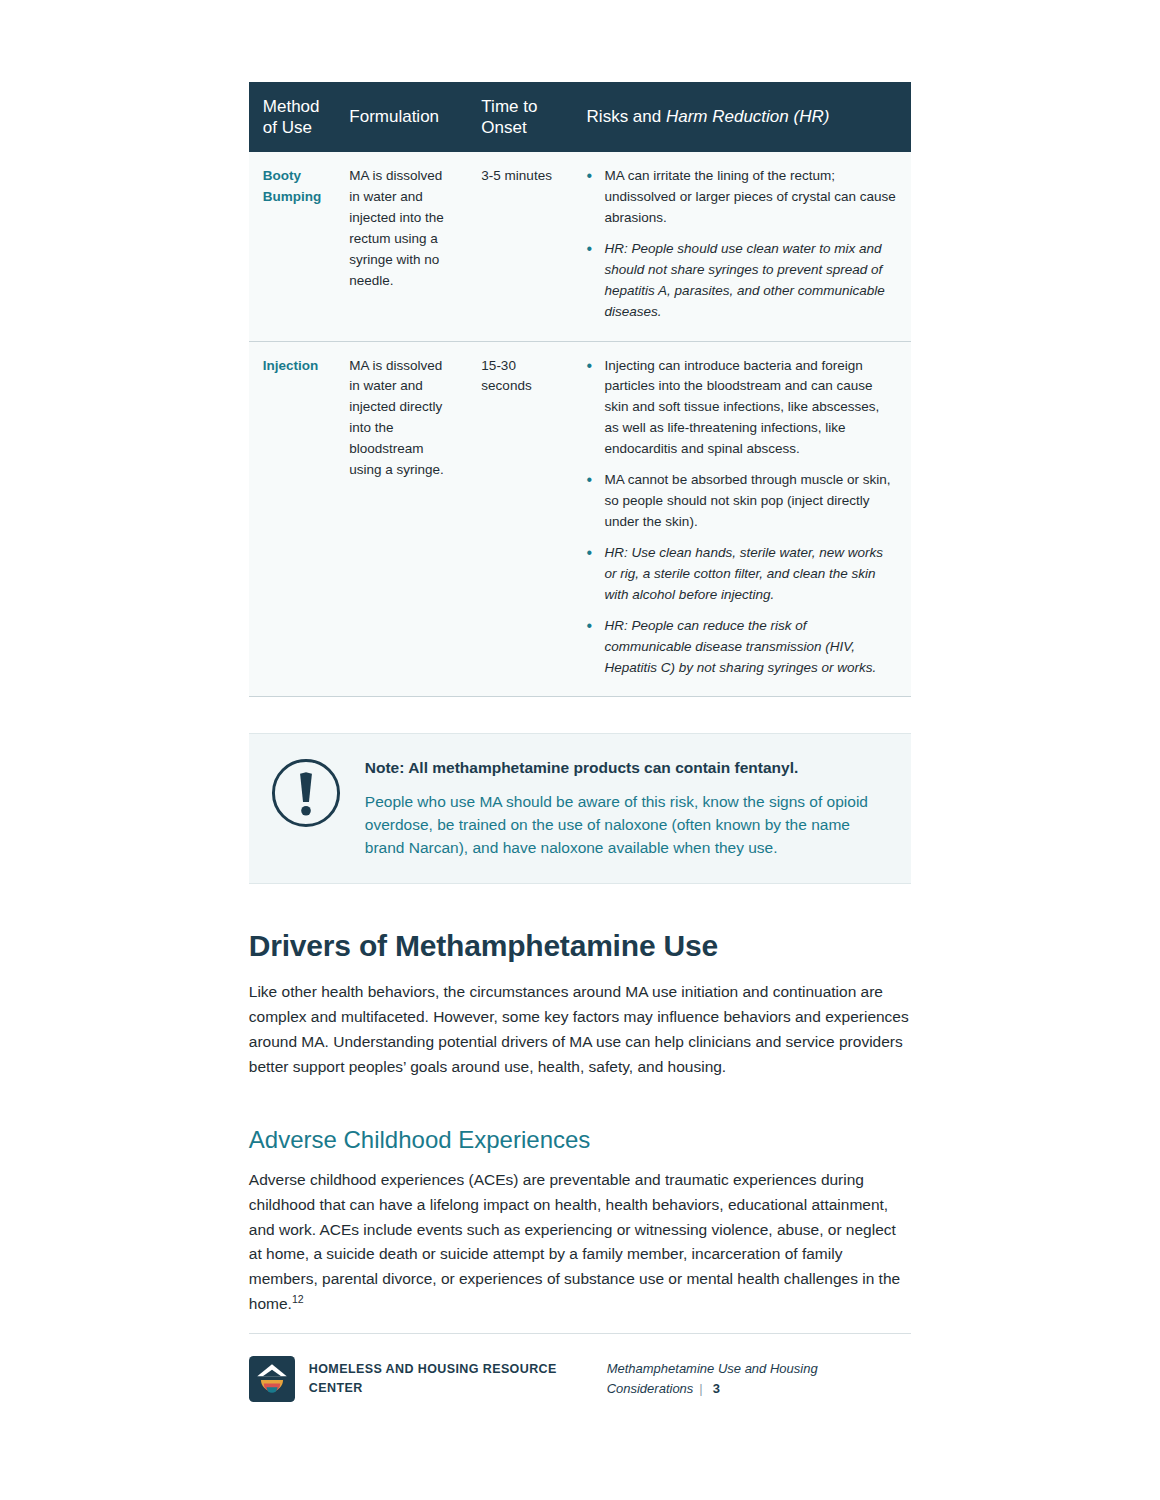| Method of Use | Formulation | Time to Onset | Risks and Harm Reduction (HR) |
| --- | --- | --- | --- |
| Booty Bumping | MA is dissolved in water and injected into the rectum using a syringe with no needle. | 3-5 minutes | MA can irritate the lining of the rectum; undissolved or larger pieces of crystal can cause abrasions. HR: People should use clean water to mix and should not share syringes to prevent spread of hepatitis A, parasites, and other communicable diseases. |
| Injection | MA is dissolved in water and injected directly into the bloodstream using a syringe. | 15-30 seconds | Injecting can introduce bacteria and foreign particles into the bloodstream and can cause skin and soft tissue infections, like abscesses, as well as life-threatening infections, like endocarditis and spinal abscess. MA cannot be absorbed through muscle or skin, so people should not skin pop (inject directly under the skin). HR: Use clean hands, sterile water, new works or rig, a sterile cotton filter, and clean the skin with alcohol before injecting. HR: People can reduce the risk of communicable disease transmission (HIV, Hepatitis C) by not sharing syringes or works. |
Note: All methamphetamine products can contain fentanyl.
People who use MA should be aware of this risk, know the signs of opioid overdose, be trained on the use of naloxone (often known by the name brand Narcan), and have naloxone available when they use.
Drivers of Methamphetamine Use
Like other health behaviors, the circumstances around MA use initiation and continuation are complex and multifaceted. However, some key factors may influence behaviors and experiences around MA. Understanding potential drivers of MA use can help clinicians and service providers better support peoples’ goals around use, health, safety, and housing.
Adverse Childhood Experiences
Adverse childhood experiences (ACEs) are preventable and traumatic experiences during childhood that can have a lifelong impact on health, health behaviors, educational attainment, and work. ACEs include events such as experiencing or witnessing violence, abuse, or neglect at home, a suicide death or suicide attempt by a family member, incarceration of family members, parental divorce, or experiences of substance use or mental health challenges in the home.12
HOMELESS AND HOUSING RESOURCE CENTER
Methamphetamine Use and Housing Considerations|3